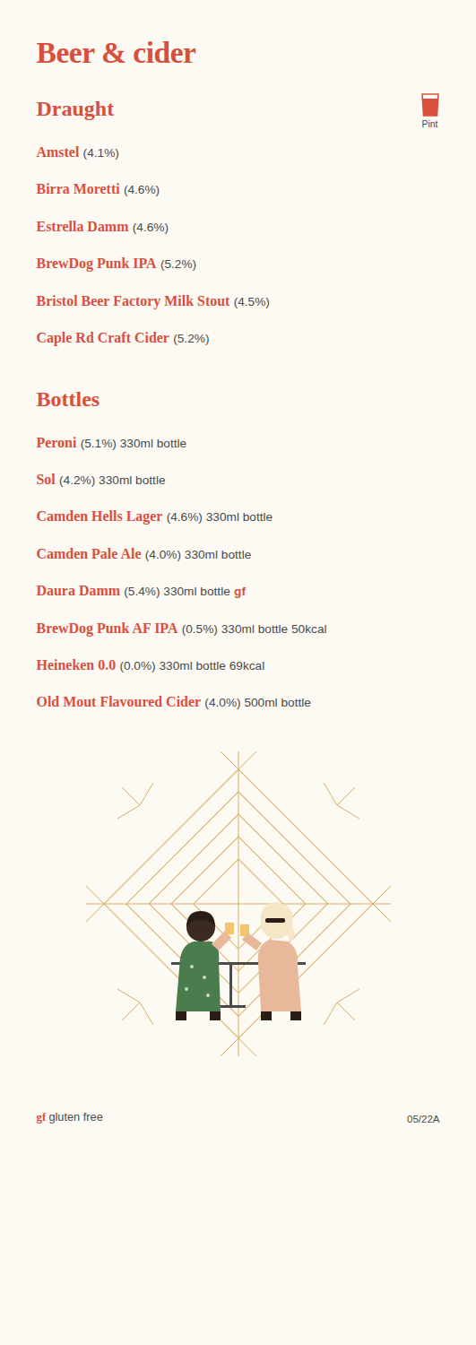Beer & cider
Draught
Pint
Amstel (4.1%)
Birra Moretti (4.6%)
Estrella Damm (4.6%)
BrewDog Punk IPA (5.2%)
Bristol Beer Factory Milk Stout (4.5%)
Caple Rd Craft Cider (5.2%)
Bottles
Peroni (5.1%) 330ml bottle
Sol (4.2%) 330ml bottle
Camden Hells Lager (4.6%) 330ml bottle
Camden Pale Ale (4.0%) 330ml bottle
Daura Damm (5.4%) 330ml bottle gf
BrewDog Punk AF IPA (0.5%) 330ml bottle 50kcal
Heineken 0.0 (0.0%) 330ml bottle 69kcal
Old Mout Flavoured Cider (4.0%) 500ml bottle
gf gluten free
05/22A